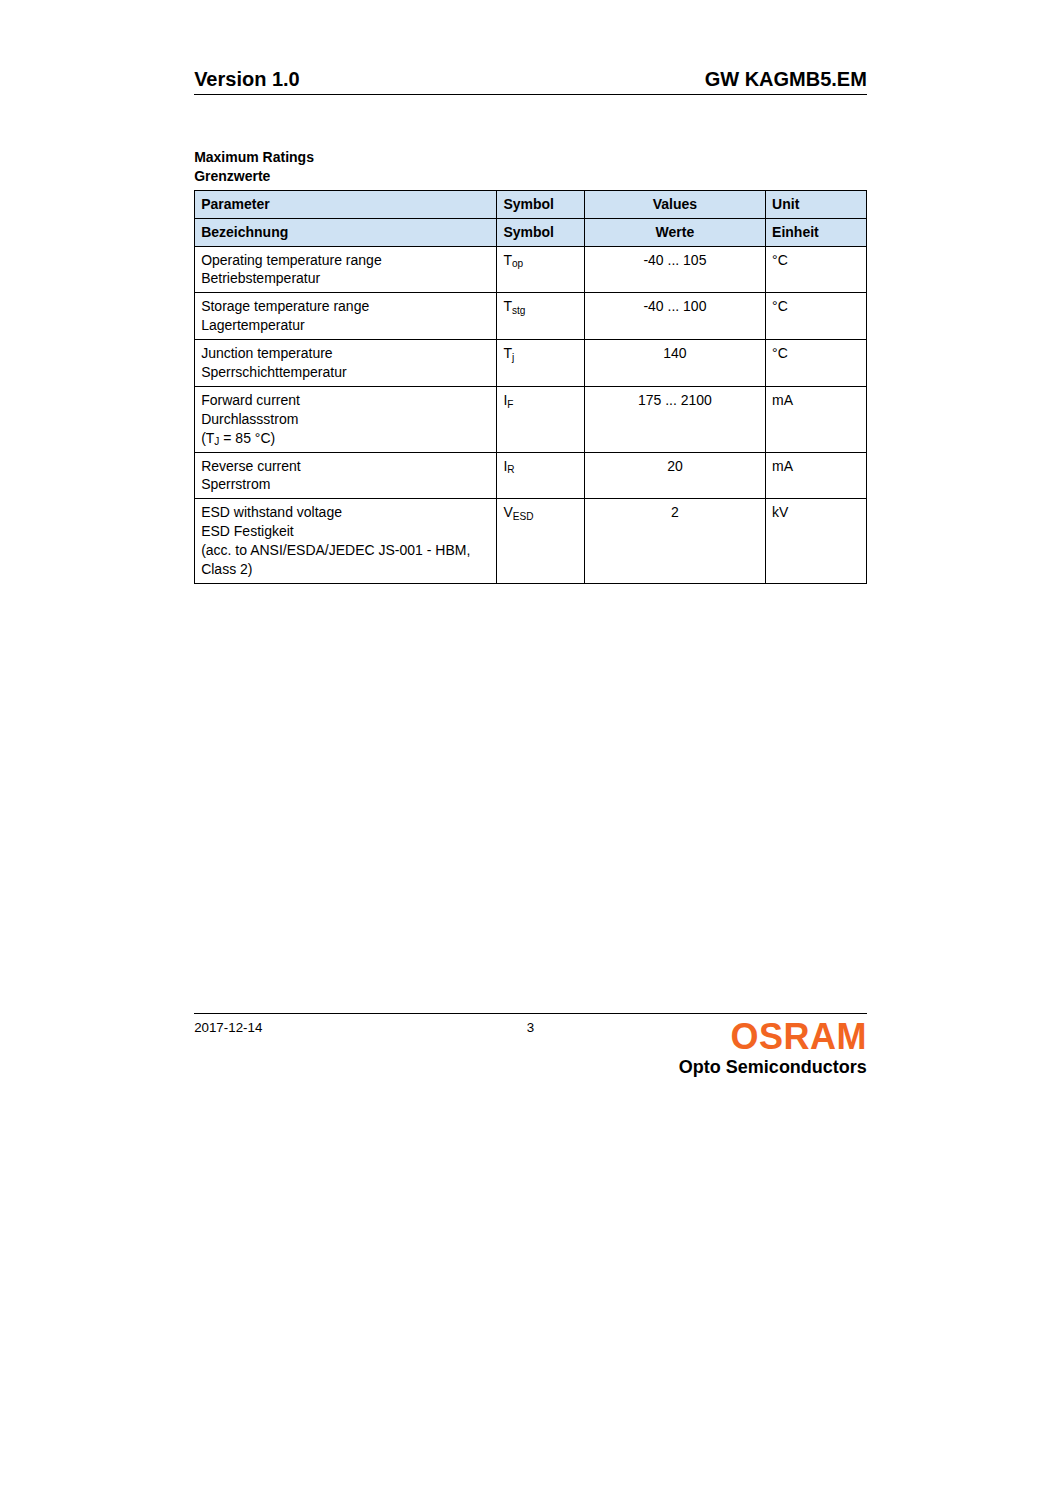Version 1.0
GW KAGMB5.EM
Maximum Ratings Grenzwerte
| Parameter | Symbol | Values | Unit |
| --- | --- | --- | --- |
| Bezeichnung | Symbol | Werte | Einheit |
| Operating temperature range Betriebstemperatur | T op | -40 ... 105 | °C |
| Storage temperature range Lagertemperatur | T stg | -40 ... 100 | °C |
| Junction temperature Sperrschichttemperatur | T j | 140 | °C |
| Forward current Durchlassstrom (T J = 85 °C) | I F | 175 ... 2100 | mA |
| Reverse current Sperrstrom | I R | 20 | mA |
| ESD withstand voltage ESD Festigkeit (acc. to ANSI/ESDA/JEDEC JS-001 - HBM, Class 2) | V ESD | 2 | kV |
2017-12-14
3
OSRAM
Opto Semiconductors